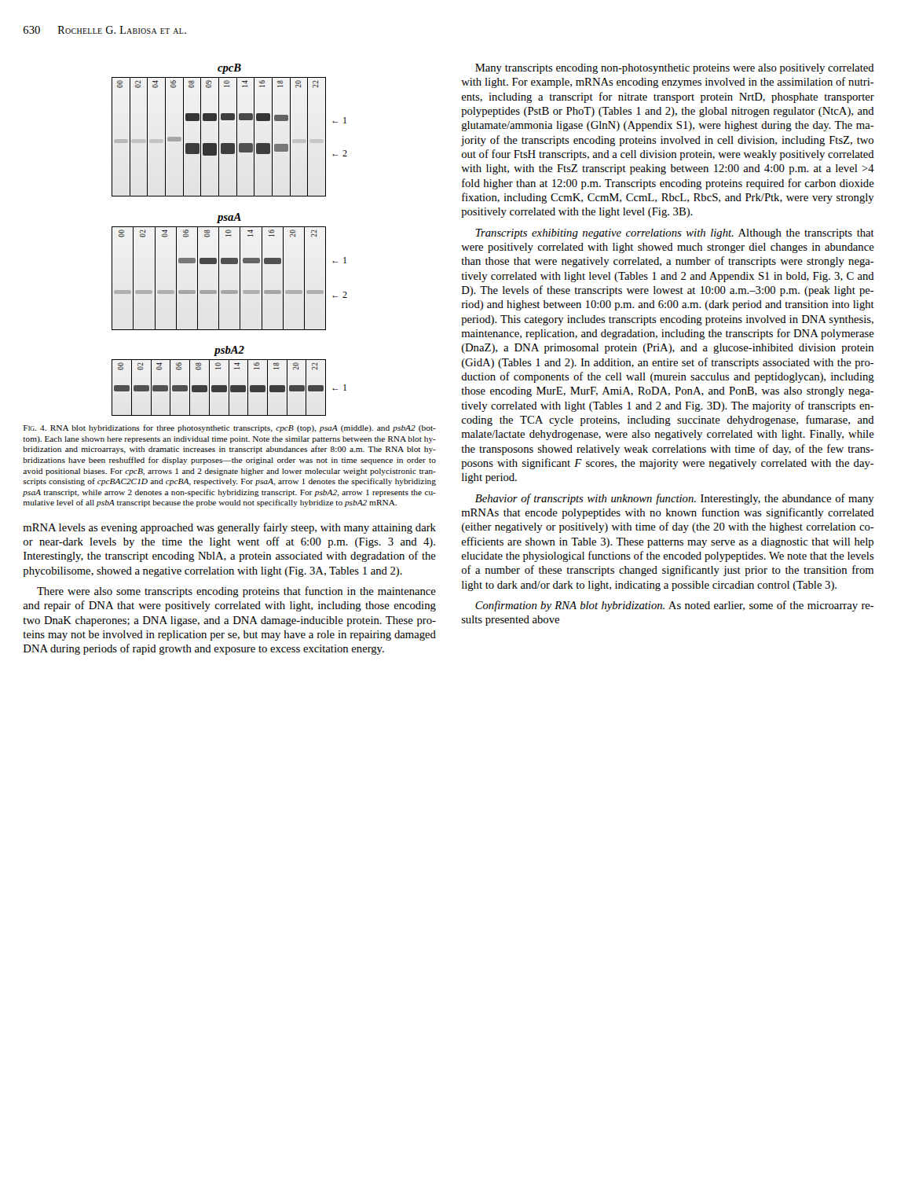630 Rochelle G. Labiosa et al.
cpcB
00
02
04
06
08
09
10
14
16
18
20
22
←1
←2
psaA
00
02
04
06
08
10
14
16
20
22
←1
←2
psbA2
00
02
04
06
08
10
14
16
18
20
22
←1
Fig. 4. RNA blot hybridizations for three photosynthetic transcripts, cpcB (top), psaA (middle). and psbA2 (bottom). Each lane shown here represents an individual time point. Note the similar patterns between the RNA blot hybridization and microarrays, with dramatic increases in transcript abundances after 8:00 a.m. The RNA blot hybridizations have been reshuffled for display purposes—the original order was not in time sequence in order to avoid positional biases. For cpcB, arrows 1 and 2 designate higher and lower molecular weight polycistronic transcripts consisting of cpcBAC2C1D and cpcBA, respectively. For psaA, arrow 1 denotes the specifically hybridizing psaA transcript, while arrow 2 denotes a non-specific hybridizing transcript. For psbA2, arrow 1 represents the cumulative level of all psbA transcript because the probe would not specifically hybridize to psbA2 mRNA.
mRNA levels as evening approached was generally fairly steep, with many attaining dark or near-dark levels by the time the light went off at 6:00 p.m. (Figs. 3 and 4). Interestingly, the transcript encoding NblA, a protein associated with degradation of the phycobilisome, showed a negative correlation with light (Fig. 3A, Tables 1 and 2).
There were also some transcripts encoding proteins that function in the maintenance and repair of DNA that were positively correlated with light, including those encoding two DnaK chaperones; a DNA ligase, and a DNA damage-inducible protein. These proteins may not be involved in replication per se, but may have a role in repairing damaged DNA during periods of rapid growth and exposure to excess excitation energy.
Many transcripts encoding non-photosynthetic proteins were also positively correlated with light. For example, mRNAs encoding enzymes involved in the assimilation of nutrients, including a transcript for nitrate transport protein NrtD, phosphate transporter polypeptides (PstB or PhoT) (Tables 1 and 2), the global nitrogen regulator (NtcA), and glutamate/ammonia ligase (GlnN) (Appendix S1), were highest during the day. The majority of the transcripts encoding proteins involved in cell division, including FtsZ, two out of four FtsH transcripts, and a cell division protein, were weakly positively correlated with light, with the FtsZ transcript peaking between 12:00 and 4:00 p.m. at a level >4 fold higher than at 12:00 p.m. Transcripts encoding proteins required for carbon dioxide fixation, including CcmK, CcmM, CcmL, RbcL, RbcS, and Prk/Ptk, were very strongly positively correlated with the light level (Fig. 3B).
Transcripts exhibiting negative correlations with light. Although the transcripts that were positively correlated with light showed much stronger diel changes in abundance than those that were negatively correlated, a number of transcripts were strongly negatively correlated with light level (Tables 1 and 2 and Appendix S1 in bold, Fig. 3, C and D). The levels of these transcripts were lowest at 10:00 a.m.–3:00 p.m. (peak light period) and highest between 10:00 p.m. and 6:00 a.m. (dark period and transition into light period). This category includes transcripts encoding proteins involved in DNA synthesis, maintenance, replication, and degradation, including the transcripts for DNA polymerase (DnaZ), a DNA primosomal protein (PriA), and a glucose-inhibited division protein (GidA) (Tables 1 and 2). In addition, an entire set of transcripts associated with the production of components of the cell wall (murein sacculus and peptidoglycan), including those encoding MurE, MurF, AmiA, RoDA, PonA, and PonB, was also strongly negatively correlated with light (Tables 1 and 2 and Fig. 3D). The majority of transcripts encoding the TCA cycle proteins, including succinate dehydrogenase, fumarase, and malate/lactate dehydrogenase, were also negatively correlated with light. Finally, while the transposons showed relatively weak correlations with time of day, of the few transposons with significant F scores, the majority were negatively correlated with the daylight period.
Behavior of transcripts with unknown function. Interestingly, the abundance of many mRNAs that encode polypeptides with no known function was significantly correlated (either negatively or positively) with time of day (the 20 with the highest correlation coefficients are shown in Table 3). These patterns may serve as a diagnostic that will help elucidate the physiological functions of the encoded polypeptides. We note that the levels of a number of these transcripts changed significantly just prior to the transition from light to dark and/or dark to light, indicating a possible circadian control (Table 3).
Confirmation by RNA blot hybridization. As noted earlier, some of the microarray results presented above